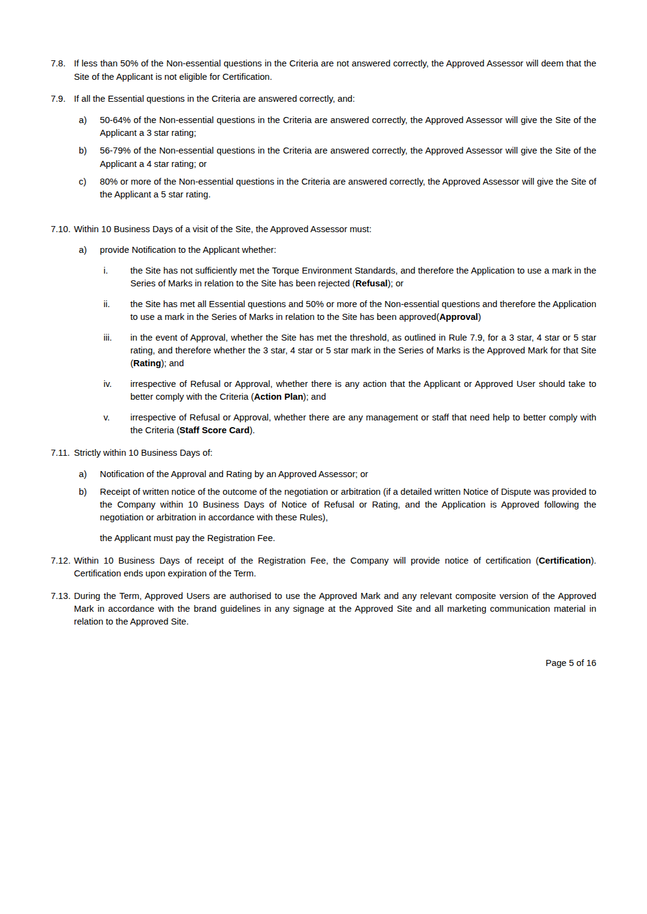7.8. If less than 50% of the Non-essential questions in the Criteria are not answered correctly, the Approved Assessor will deem that the Site of the Applicant is not eligible for Certification.
7.9. If all the Essential questions in the Criteria are answered correctly, and:
a) 50-64% of the Non-essential questions in the Criteria are answered correctly, the Approved Assessor will give the Site of the Applicant a 3 star rating;
b) 56-79% of the Non-essential questions in the Criteria are answered correctly, the Approved Assessor will give the Site of the Applicant a 4 star rating; or
c) 80% or more of the Non-essential questions in the Criteria are answered correctly, the Approved Assessor will give the Site of the Applicant a 5 star rating.
7.10. Within 10 Business Days of a visit of the Site, the Approved Assessor must:
a) provide Notification to the Applicant whether:
i. the Site has not sufficiently met the Torque Environment Standards, and therefore the Application to use a mark in the Series of Marks in relation to the Site has been rejected (Refusal); or
ii. the Site has met all Essential questions and 50% or more of the Non-essential questions and therefore the Application to use a mark in the Series of Marks in relation to the Site has been approved(Approval)
iii. in the event of Approval, whether the Site has met the threshold, as outlined in Rule 7.9, for a 3 star, 4 star or 5 star rating, and therefore whether the 3 star, 4 star or 5 star mark in the Series of Marks is the Approved Mark for that Site (Rating); and
iv. irrespective of Refusal or Approval, whether there is any action that the Applicant or Approved User should take to better comply with the Criteria (Action Plan); and
v. irrespective of Refusal or Approval, whether there are any management or staff that need help to better comply with the Criteria (Staff Score Card).
7.11. Strictly within 10 Business Days of:
a) Notification of the Approval and Rating by an Approved Assessor; or
b) Receipt of written notice of the outcome of the negotiation or arbitration (if a detailed written Notice of Dispute was provided to the Company within 10 Business Days of Notice of Refusal or Rating, and the Application is Approved following the negotiation or arbitration in accordance with these Rules),
the Applicant must pay the Registration Fee.
7.12. Within 10 Business Days of receipt of the Registration Fee, the Company will provide notice of certification (Certification). Certification ends upon expiration of the Term.
7.13. During the Term, Approved Users are authorised to use the Approved Mark and any relevant composite version of the Approved Mark in accordance with the brand guidelines in any signage at the Approved Site and all marketing communication material in relation to the Approved Site.
Page 5 of 16